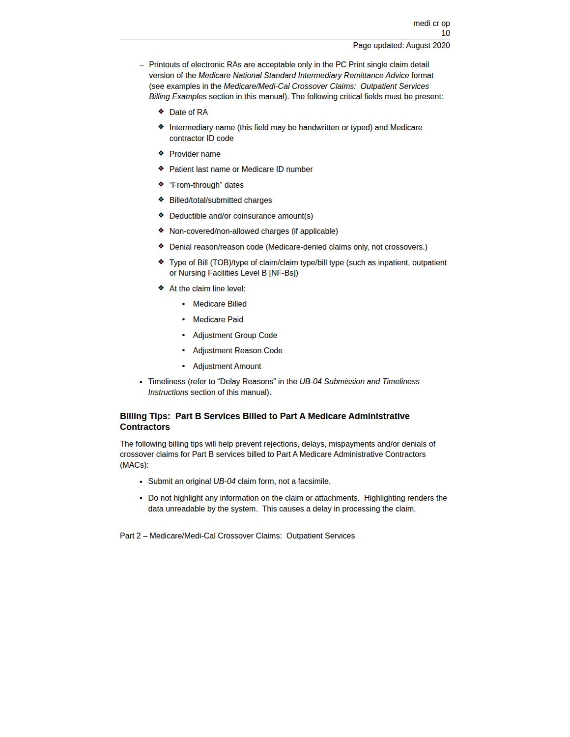medi cr op
10
Page updated: August 2020
Printouts of electronic RAs are acceptable only in the PC Print single claim detail version of the Medicare National Standard Intermediary Remittance Advice format (see examples in the Medicare/Medi-Cal Crossover Claims: Outpatient Services Billing Examples section in this manual). The following critical fields must be present:
Date of RA
Intermediary name (this field may be handwritten or typed) and Medicare contractor ID code
Provider name
Patient last name or Medicare ID number
“From-through” dates
Billed/total/submitted charges
Deductible and/or coinsurance amount(s)
Non-covered/non-allowed charges (if applicable)
Denial reason/reason code (Medicare-denied claims only, not crossovers.)
Type of Bill (TOB)/type of claim/claim type/bill type (such as inpatient, outpatient or Nursing Facilities Level B [NF-Bs])
At the claim line level:
Medicare Billed
Medicare Paid
Adjustment Group Code
Adjustment Reason Code
Adjustment Amount
Timeliness (refer to “Delay Reasons” in the UB-04 Submission and Timeliness Instructions section of this manual).
Billing Tips: Part B Services Billed to Part A Medicare Administrative Contractors
The following billing tips will help prevent rejections, delays, mispayments and/or denials of crossover claims for Part B services billed to Part A Medicare Administrative Contractors (MACs):
Submit an original UB-04 claim form, not a facsimile.
Do not highlight any information on the claim or attachments. Highlighting renders the data unreadable by the system. This causes a delay in processing the claim.
Part 2 – Medicare/Medi-Cal Crossover Claims: Outpatient Services